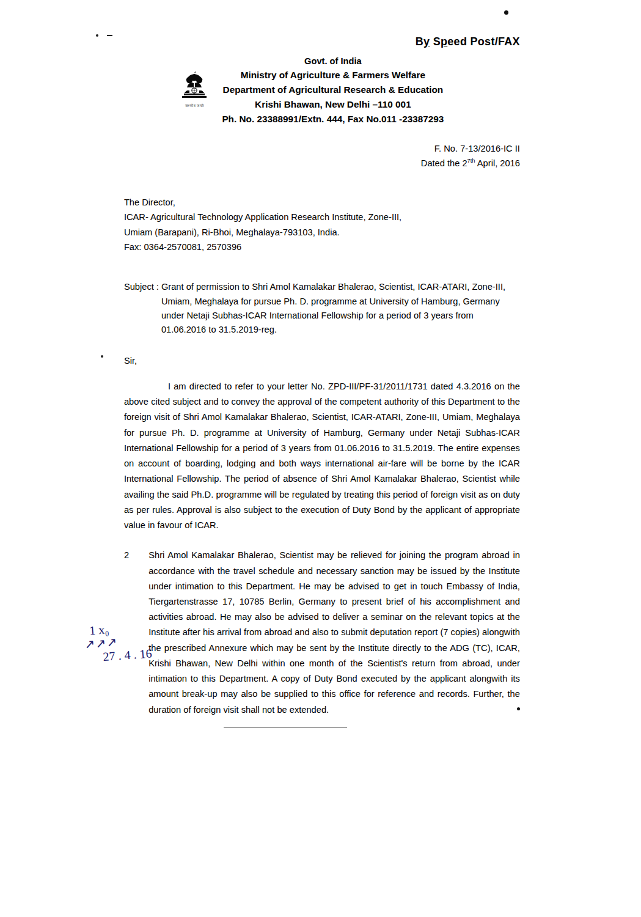By Speed Post/FAX
सत्यमेव जयते
Govt. of India
Ministry of Agriculture & Farmers Welfare
Department of Agricultural Research & Education
Krishi Bhawan, New Delhi –110 001
Ph. No. 23388991/Extn. 444, Fax No.011 -23387293
F. No. 7-13/2016-IC II
Dated the 27th April, 2016
The Director,
ICAR- Agricultural Technology Application Research Institute, Zone-III,
Umiam (Barapani), Ri-Bhoi, Meghalaya-793103, India.
Fax: 0364-2570081, 2570396
Subject :
Grant of permission to Shri Amol Kamalakar Bhalerao, Scientist, ICAR-ATARI, Zone-III, Umiam, Meghalaya for pursue Ph. D. programme at University of Hamburg, Germany under Netaji Subhas-ICAR International Fellowship for a period of 3 years from 01.06.2016 to 31.5.2019-reg.
Sir,
I am directed to refer to your letter No. ZPD-III/PF-31/2011/1731 dated 4.3.2016 on the above cited subject and to convey the approval of the competent authority of this Department to the foreign visit of Shri Amol Kamalakar Bhalerao, Scientist, ICAR-ATARI, Zone-III, Umiam, Meghalaya for pursue Ph. D. programme at University of Hamburg, Germany under Netaji Subhas-ICAR International Fellowship for a period of 3 years from 01.06.2016 to 31.5.2019. The entire expenses on account of boarding, lodging and both ways international air-fare will be borne by the ICAR International Fellowship. The period of absence of Shri Amol Kamalakar Bhalerao, Scientist while availing the said Ph.D. programme will be regulated by treating this period of foreign visit as on duty as per rules. Approval is also subject to the execution of Duty Bond by the applicant of appropriate value in favour of ICAR.
2
Shri Amol Kamalakar Bhalerao, Scientist may be relieved for joining the program abroad in accordance with the travel schedule and necessary sanction may be issued by the Institute under intimation to this Department. He may be advised to get in touch Embassy of India, Tiergartenstrasse 17, 10785 Berlin, Germany to present brief of his accomplishment and activities abroad. He may also be advised to deliver a seminar on the relevant topics at the Institute after his arrival from abroad and also to submit deputation report (7 copies) alongwith the prescribed Annexure which may be sent by the Institute directly to the ADG (TC), ICAR, Krishi Bhawan, New Delhi within one month of the Scientist's return from abroad, under intimation to this Department. A copy of Duty Bond executed by the applicant alongwith its amount break-up may also be supplied to this office for reference and records. Further, the duration of foreign visit shall not be extended.
1 x₀
↗↗↗
27 . 4 . 16